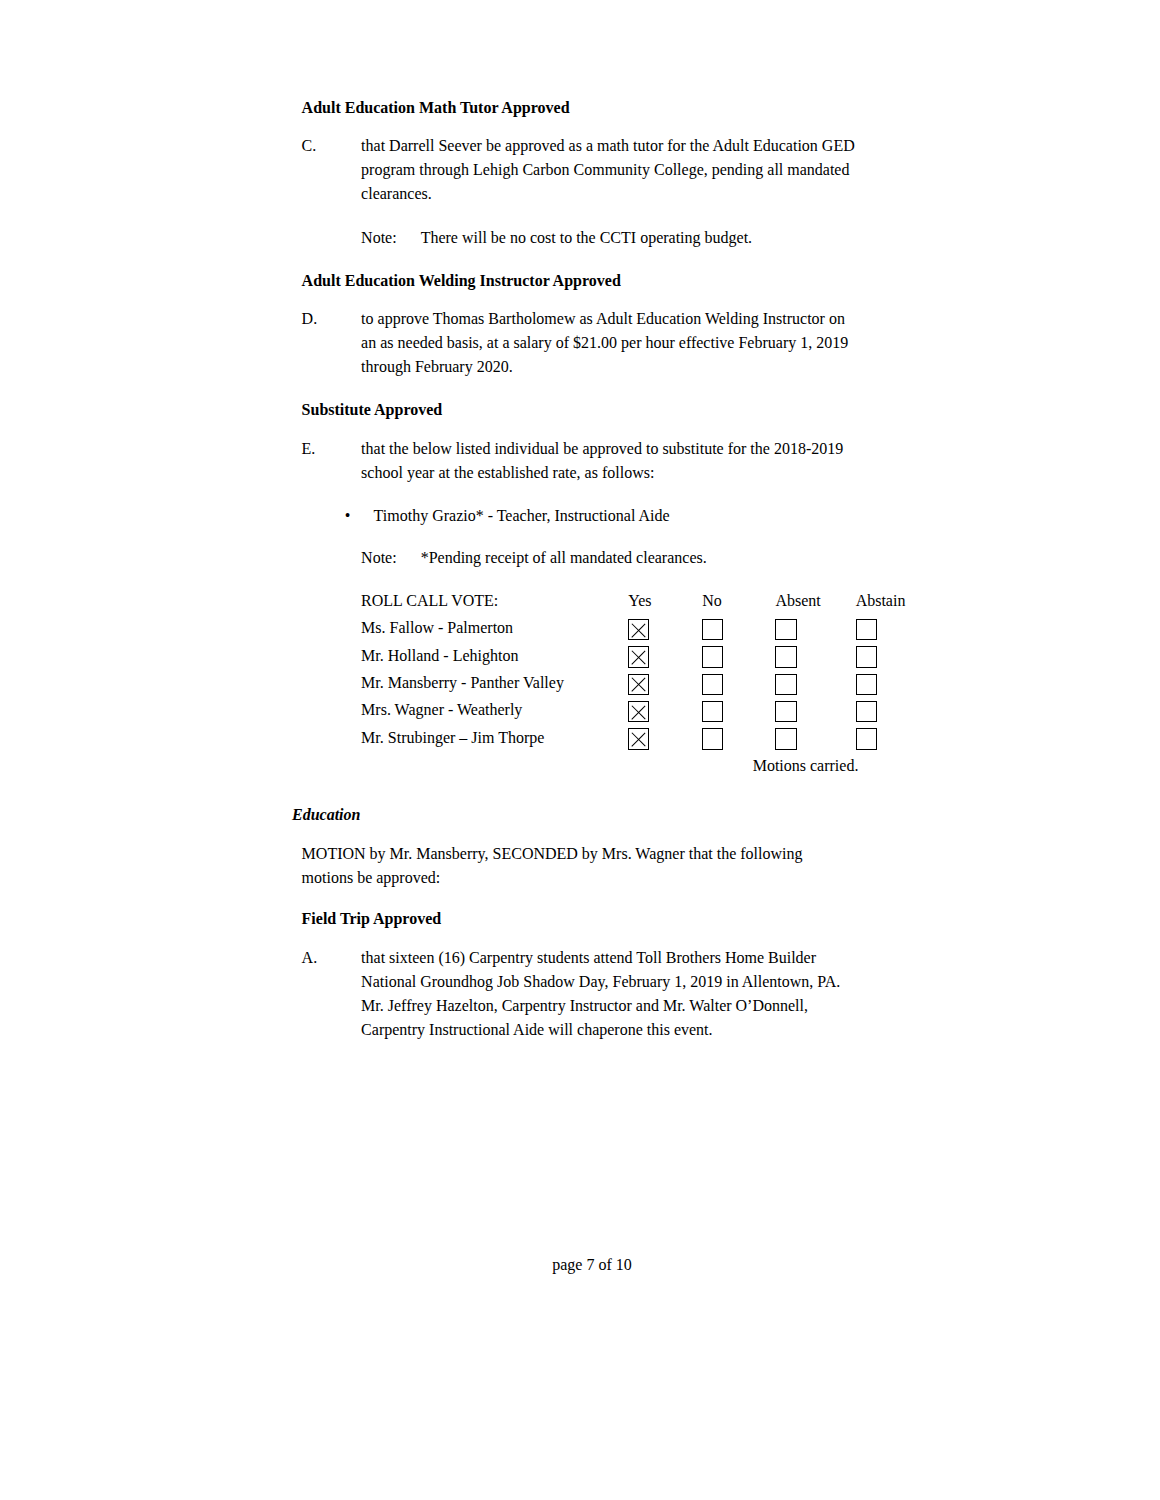Adult Education Math Tutor Approved
C.
that Darrell Seever be approved as a math tutor for the Adult Education GED program through Lehigh Carbon Community College, pending all mandated clearances.
Note:
There will be no cost to the CCTI operating budget.
Adult Education Welding Instructor Approved
D.
to approve Thomas Bartholomew as Adult Education Welding Instructor on an as needed basis, at a salary of $21.00 per hour effective February 1, 2019 through February 2020.
Substitute Approved
E.
that the below listed individual be approved to substitute for the 2018-2019 school year at the established rate, as follows:
Timothy Grazio* - Teacher, Instructional Aide
Note:
*Pending receipt of all mandated clearances.
| ROLL CALL VOTE: | Yes | No | Absent | Abstain |
| Ms. Fallow - Palmerton | | | | |
| Mr. Holland - Lehighton | | | | |
| Mr. Mansberry - Panther Valley | | | | |
| Mrs. Wagner - Weatherly | | | | |
| Mr. Strubinger – Jim Thorpe | | | | |
Motions carried.
Education
MOTION by Mr. Mansberry, SECONDED by Mrs. Wagner that the following motions be approved:
Field Trip Approved
A.
that sixteen (16) Carpentry students attend Toll Brothers Home Builder National Groundhog Job Shadow Day, February 1, 2019 in Allentown, PA. Mr. Jeffrey Hazelton, Carpentry Instructor and Mr. Walter O’Donnell, Carpentry Instructional Aide will chaperone this event.
page 7 of 10